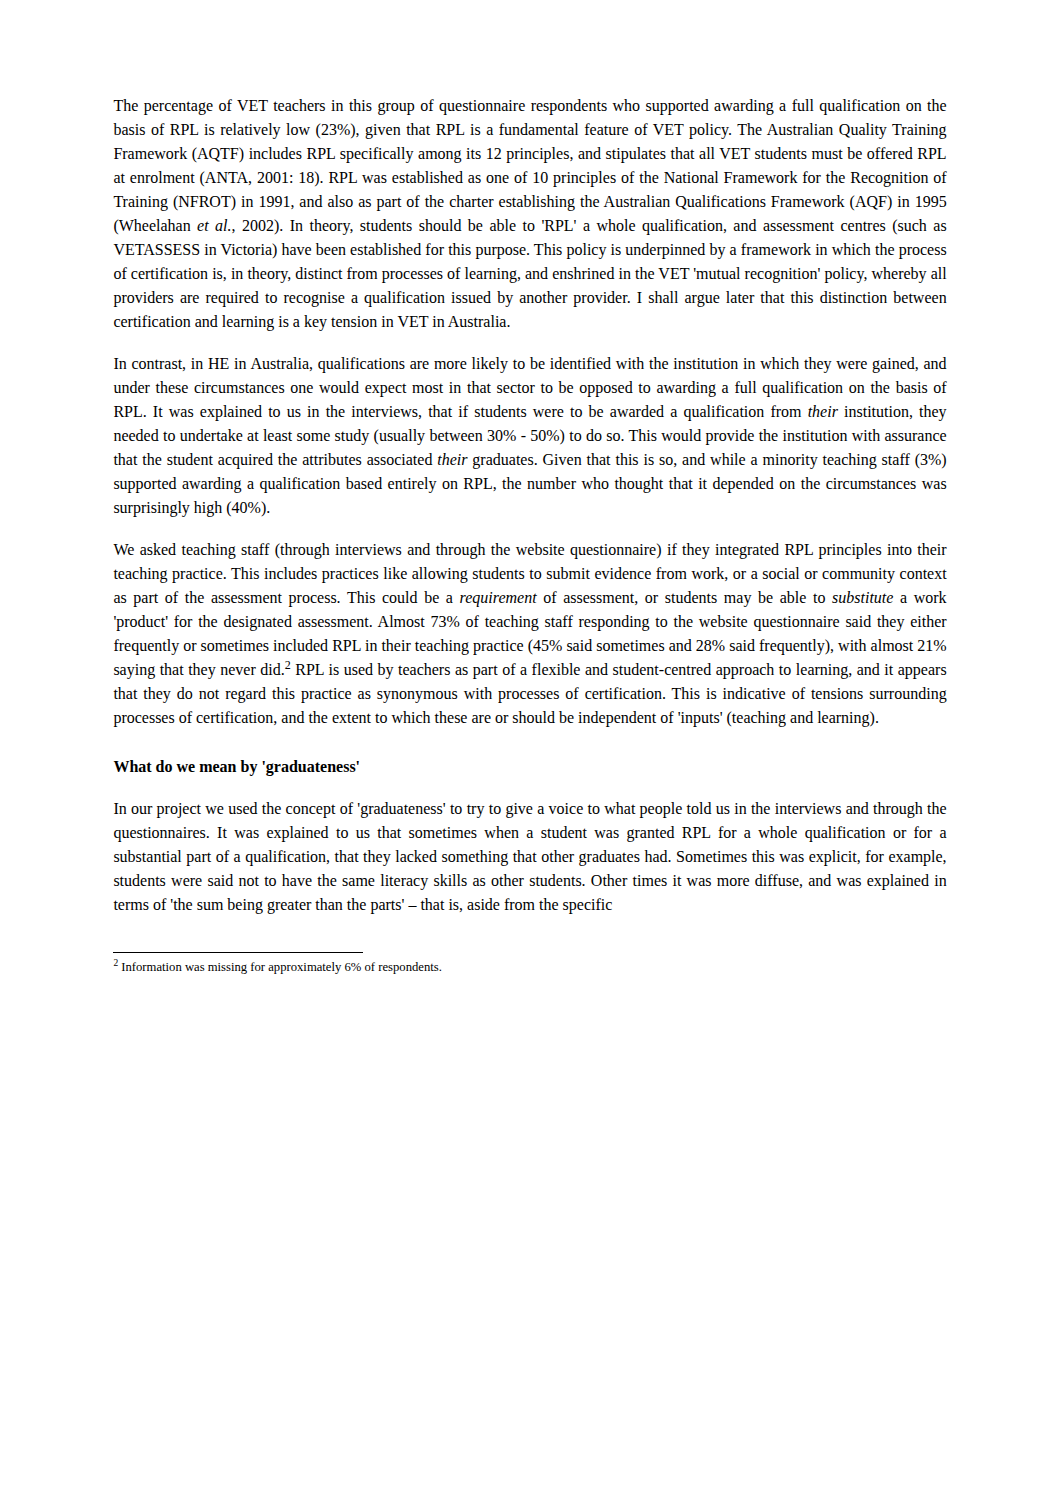The percentage of VET teachers in this group of questionnaire respondents who supported awarding a full qualification on the basis of RPL is relatively low (23%), given that RPL is a fundamental feature of VET policy. The Australian Quality Training Framework (AQTF) includes RPL specifically among its 12 principles, and stipulates that all VET students must be offered RPL at enrolment (ANTA, 2001: 18). RPL was established as one of 10 principles of the National Framework for the Recognition of Training (NFROT) in 1991, and also as part of the charter establishing the Australian Qualifications Framework (AQF) in 1995 (Wheelahan et al., 2002). In theory, students should be able to 'RPL' a whole qualification, and assessment centres (such as VETASSESS in Victoria) have been established for this purpose. This policy is underpinned by a framework in which the process of certification is, in theory, distinct from processes of learning, and enshrined in the VET 'mutual recognition' policy, whereby all providers are required to recognise a qualification issued by another provider. I shall argue later that this distinction between certification and learning is a key tension in VET in Australia.
In contrast, in HE in Australia, qualifications are more likely to be identified with the institution in which they were gained, and under these circumstances one would expect most in that sector to be opposed to awarding a full qualification on the basis of RPL. It was explained to us in the interviews, that if students were to be awarded a qualification from their institution, they needed to undertake at least some study (usually between 30% - 50%) to do so. This would provide the institution with assurance that the student acquired the attributes associated their graduates. Given that this is so, and while a minority teaching staff (3%) supported awarding a qualification based entirely on RPL, the number who thought that it depended on the circumstances was surprisingly high (40%).
We asked teaching staff (through interviews and through the website questionnaire) if they integrated RPL principles into their teaching practice. This includes practices like allowing students to submit evidence from work, or a social or community context as part of the assessment process. This could be a requirement of assessment, or students may be able to substitute a work 'product' for the designated assessment. Almost 73% of teaching staff responding to the website questionnaire said they either frequently or sometimes included RPL in their teaching practice (45% said sometimes and 28% said frequently), with almost 21% saying that they never did.2 RPL is used by teachers as part of a flexible and student-centred approach to learning, and it appears that they do not regard this practice as synonymous with processes of certification. This is indicative of tensions surrounding processes of certification, and the extent to which these are or should be independent of 'inputs' (teaching and learning).
What do we mean by 'graduateness'
In our project we used the concept of 'graduateness' to try to give a voice to what people told us in the interviews and through the questionnaires. It was explained to us that sometimes when a student was granted RPL for a whole qualification or for a substantial part of a qualification, that they lacked something that other graduates had. Sometimes this was explicit, for example, students were said not to have the same literacy skills as other students. Other times it was more diffuse, and was explained in terms of 'the sum being greater than the parts' – that is, aside from the specific
2 Information was missing for approximately 6% of respondents.